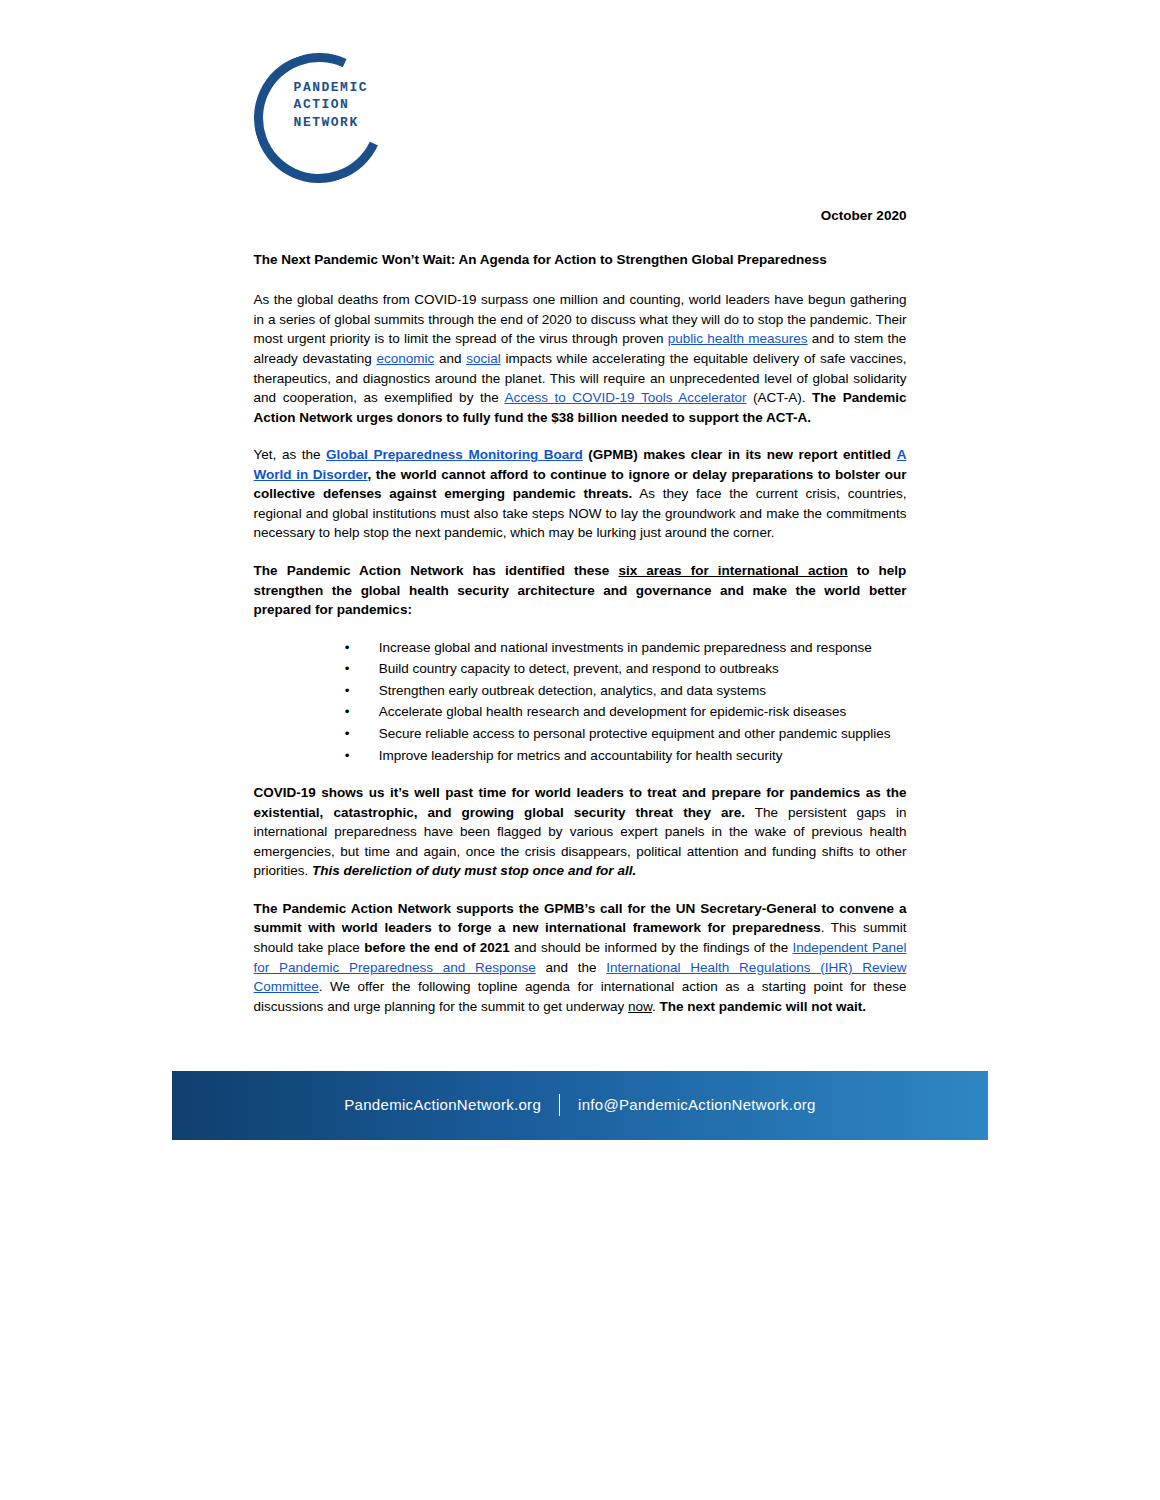PANDEMIC
ACTION
NETWORK
October 2020
The Next Pandemic Won’t Wait: An Agenda for Action to Strengthen Global Preparedness
As the global deaths from COVID-19 surpass one million and counting, world leaders have begun gathering in a series of global summits through the end of 2020 to discuss what they will do to stop the pandemic. Their most urgent priority is to limit the spread of the virus through proven public health measures and to stem the already devastating economic and social impacts while accelerating the equitable delivery of safe vaccines, therapeutics, and diagnostics around the planet. This will require an unprecedented level of global solidarity and cooperation, as exemplified by the Access to COVID-19 Tools Accelerator (ACT-A). The Pandemic Action Network urges donors to fully fund the $38 billion needed to support the ACT-A.
Yet, as the Global Preparedness Monitoring Board (GPMB) makes clear in its new report entitled A World in Disorder, the world cannot afford to continue to ignore or delay preparations to bolster our collective defenses against emerging pandemic threats. As they face the current crisis, countries, regional and global institutions must also take steps NOW to lay the groundwork and make the commitments necessary to help stop the next pandemic, which may be lurking just around the corner.
The Pandemic Action Network has identified these six areas for international action to help strengthen the global health security architecture and governance and make the world better prepared for pandemics:
Increase global and national investments in pandemic preparedness and response
Build country capacity to detect, prevent, and respond to outbreaks
Strengthen early outbreak detection, analytics, and data systems
Accelerate global health research and development for epidemic-risk diseases
Secure reliable access to personal protective equipment and other pandemic supplies
Improve leadership for metrics and accountability for health security
COVID-19 shows us it’s well past time for world leaders to treat and prepare for pandemics as the existential, catastrophic, and growing global security threat they are. The persistent gaps in international preparedness have been flagged by various expert panels in the wake of previous health emergencies, but time and again, once the crisis disappears, political attention and funding shifts to other priorities. This dereliction of duty must stop once and for all.
The Pandemic Action Network supports the GPMB’s call for the UN Secretary-General to convene a summit with world leaders to forge a new international framework for preparedness. This summit should take place before the end of 2021 and should be informed by the findings of the Independent Panel for Pandemic Preparedness and Response and the International Health Regulations (IHR) Review Committee. We offer the following topline agenda for international action as a starting point for these discussions and urge planning for the summit to get underway now. The next pandemic will not wait.
PandemicActionNetwork.org info@PandemicActionNetwork.org